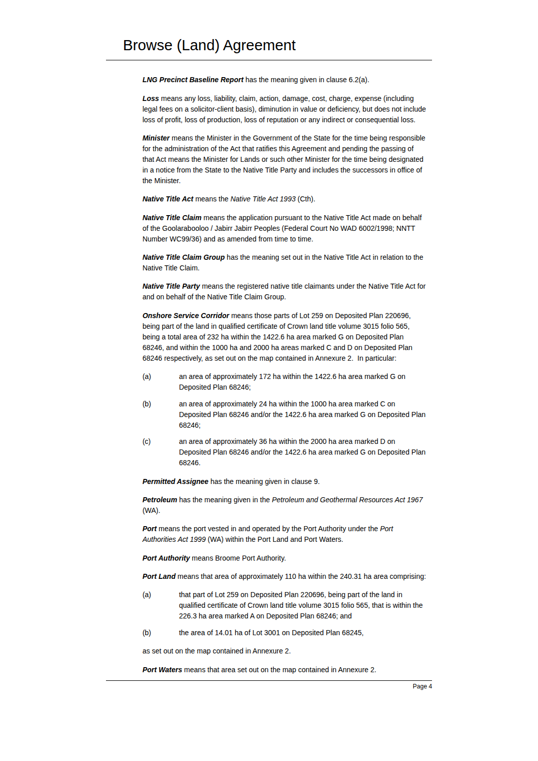Browse (Land) Agreement
LNG Precinct Baseline Report has the meaning given in clause 6.2(a).
Loss means any loss, liability, claim, action, damage, cost, charge, expense (including legal fees on a solicitor-client basis), diminution in value or deficiency, but does not include loss of profit, loss of production, loss of reputation or any indirect or consequential loss.
Minister means the Minister in the Government of the State for the time being responsible for the administration of the Act that ratifies this Agreement and pending the passing of that Act means the Minister for Lands or such other Minister for the time being designated in a notice from the State to the Native Title Party and includes the successors in office of the Minister.
Native Title Act means the Native Title Act 1993 (Cth).
Native Title Claim means the application pursuant to the Native Title Act made on behalf of the Goolarabooloo / Jabirr Jabirr Peoples (Federal Court No WAD 6002/1998; NNTT Number WC99/36) and as amended from time to time.
Native Title Claim Group has the meaning set out in the Native Title Act in relation to the Native Title Claim.
Native Title Party means the registered native title claimants under the Native Title Act for and on behalf of the Native Title Claim Group.
Onshore Service Corridor means those parts of Lot 259 on Deposited Plan 220696, being part of the land in qualified certificate of Crown land title volume 3015 folio 565, being a total area of 232 ha within the 1422.6 ha area marked G on Deposited Plan 68246, and within the 1000 ha and 2000 ha areas marked C and D on Deposited Plan 68246 respectively, as set out on the map contained in Annexure 2. In particular:
(a) an area of approximately 172 ha within the 1422.6 ha area marked G on Deposited Plan 68246;
(b) an area of approximately 24 ha within the 1000 ha area marked C on Deposited Plan 68246 and/or the 1422.6 ha area marked G on Deposited Plan 68246;
(c) an area of approximately 36 ha within the 2000 ha area marked D on Deposited Plan 68246 and/or the 1422.6 ha area marked G on Deposited Plan 68246.
Permitted Assignee has the meaning given in clause 9.
Petroleum has the meaning given in the Petroleum and Geothermal Resources Act 1967 (WA).
Port means the port vested in and operated by the Port Authority under the Port Authorities Act 1999 (WA) within the Port Land and Port Waters.
Port Authority means Broome Port Authority.
Port Land means that area of approximately 110 ha within the 240.31 ha area comprising:
(a) that part of Lot 259 on Deposited Plan 220696, being part of the land in qualified certificate of Crown land title volume 3015 folio 565, that is within the 226.3 ha area marked A on Deposited Plan 68246; and
(b) the area of 14.01 ha of Lot 3001 on Deposited Plan 68245,
as set out on the map contained in Annexure 2.
Port Waters means that area set out on the map contained in Annexure 2.
Page 4